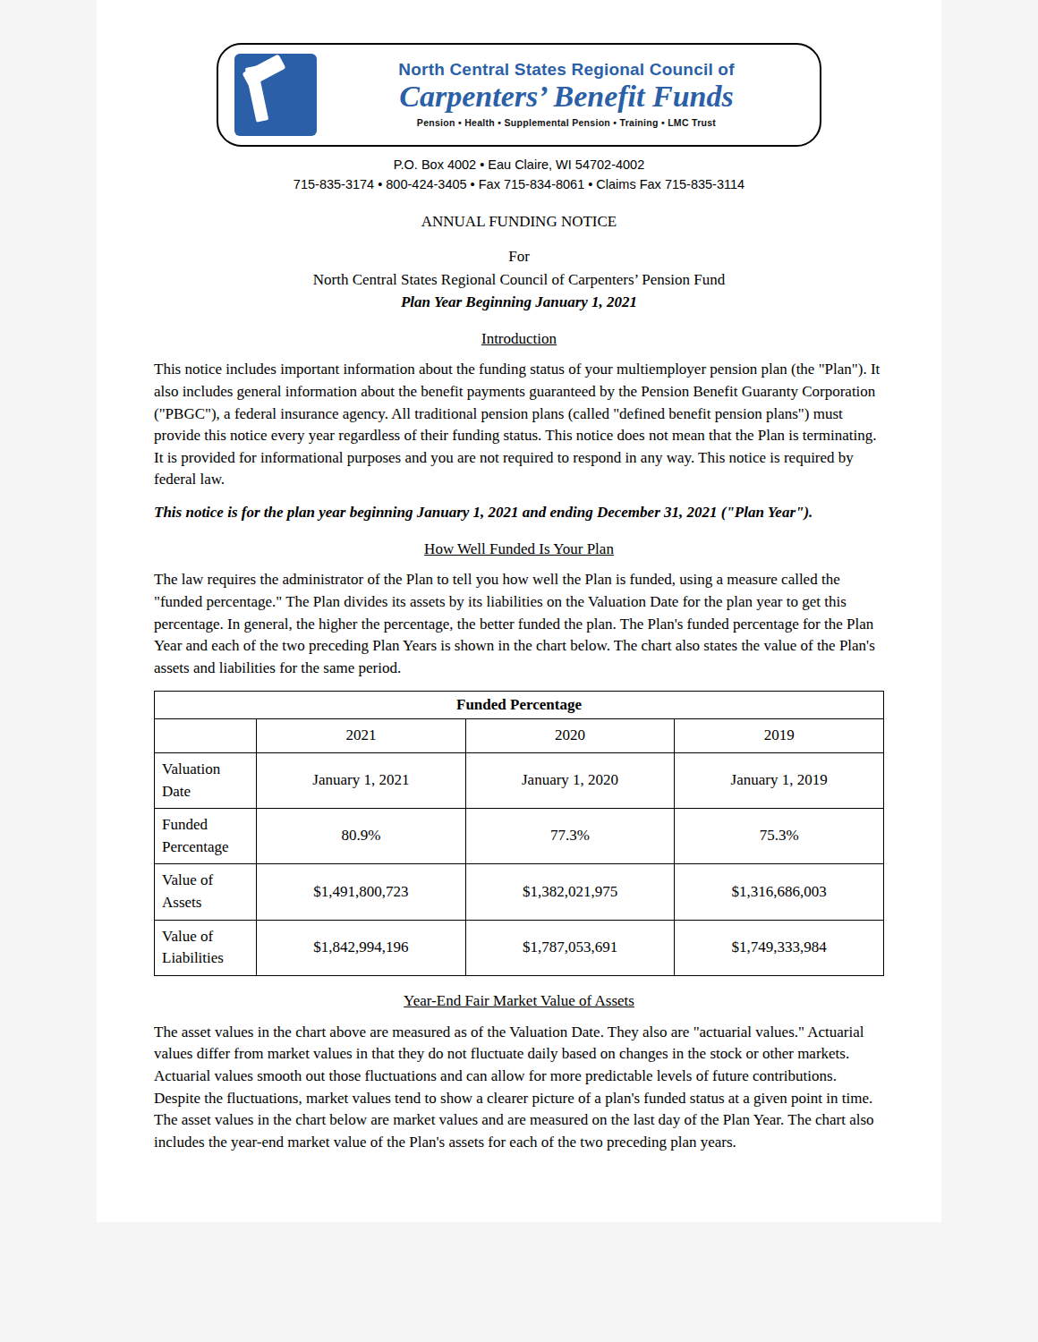North Central States Regional Council of
Carpenters’ Benefit Funds
Pension • Health • Supplemental Pension • Training • LMC Trust
P.O. Box 4002 • Eau Claire, WI 54702-4002
715-835-3174 • 800-424-3405 • Fax 715-834-8061 • Claims Fax 715-835-3114
ANNUAL FUNDING NOTICE
For
North Central States Regional Council of Carpenters’ Pension Fund
Plan Year Beginning January 1, 2021
Introduction
This notice includes important information about the funding status of your multiemployer pension plan (the "Plan"). It also includes general information about the benefit payments guaranteed by the Pension Benefit Guaranty Corporation ("PBGC"), a federal insurance agency. All traditional pension plans (called "defined benefit pension plans") must provide this notice every year regardless of their funding status. This notice does not mean that the Plan is terminating. It is provided for informational purposes and you are not required to respond in any way. This notice is required by federal law.
This notice is for the plan year beginning January 1, 2021 and ending December 31, 2021 ("Plan Year").
How Well Funded Is Your Plan
The law requires the administrator of the Plan to tell you how well the Plan is funded, using a measure called the "funded percentage." The Plan divides its assets by its liabilities on the Valuation Date for the plan year to get this percentage. In general, the higher the percentage, the better funded the plan. The Plan's funded percentage for the Plan Year and each of the two preceding Plan Years is shown in the chart below. The chart also states the value of the Plan's assets and liabilities for the same period.
Funded Percentage
| | 2021 | 2020 | 2019 |
| --- | --- | --- | --- |
| Valuation Date | January 1, 2021 | January 1, 2020 | January 1, 2019 |
| Funded Percentage | 80.9% | 77.3% | 75.3% |
| Value of Assets | $1,491,800,723 | $1,382,021,975 | $1,316,686,003 |
| Value of Liabilities | $1,842,994,196 | $1,787,053,691 | $1,749,333,984 |
Year-End Fair Market Value of Assets
The asset values in the chart above are measured as of the Valuation Date. They also are "actuarial values." Actuarial values differ from market values in that they do not fluctuate daily based on changes in the stock or other markets. Actuarial values smooth out those fluctuations and can allow for more predictable levels of future contributions. Despite the fluctuations, market values tend to show a clearer picture of a plan's funded status at a given point in time. The asset values in the chart below are market values and are measured on the last day of the Plan Year. The chart also includes the year-end market value of the Plan's assets for each of the two preceding plan years.